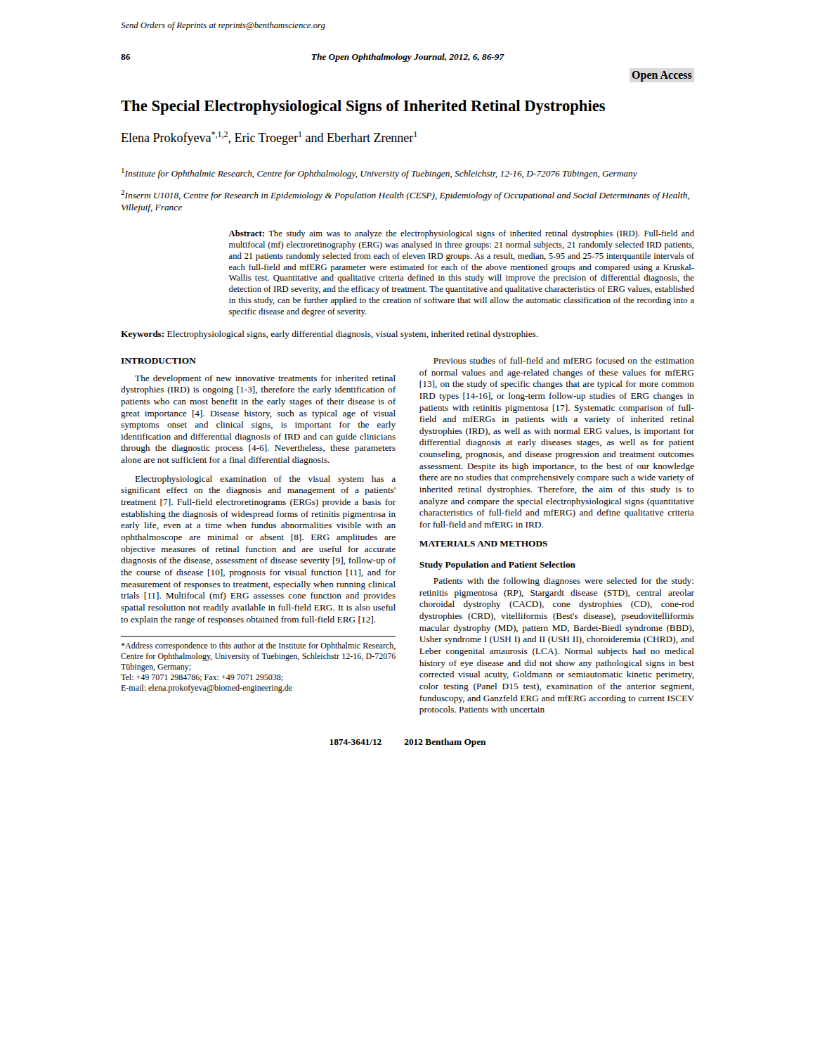Send Orders of Reprints at reprints@benthamscience.org
86 The Open Ophthalmology Journal, 2012, 6, 86-97
Open Access
The Special Electrophysiological Signs of Inherited Retinal Dystrophies
Elena Prokofyeva*,1,2, Eric Troeger1 and Eberhart Zrenner1
1Institute for Ophthalmic Research, Centre for Ophthalmology, University of Tuebingen, Schleichstr, 12-16, D-72076 Tübingen, Germany
2Inserm U1018, Centre for Research in Epidemiology & Population Health (CESP), Epidemiology of Occupational and Social Determinants of Health, Villejuif, France
Abstract: The study aim was to analyze the electrophysiological signs of inherited retinal dystrophies (IRD). Full-field and multifocal (mf) electroretinography (ERG) was analysed in three groups: 21 normal subjects, 21 randomly selected IRD patients, and 21 patients randomly selected from each of eleven IRD groups. As a result, median, 5-95 and 25-75 interquantile intervals of each full-field and mfERG parameter were estimated for each of the above mentioned groups and compared using a Kruskal-Wallis test. Quantitative and qualitative criteria defined in this study will improve the precision of differential diagnosis, the detection of IRD severity, and the efficacy of treatment. The quantitative and qualitative characteristics of ERG values, established in this study, can be further applied to the creation of software that will allow the automatic classification of the recording into a specific disease and degree of severity.
Keywords: Electrophysiological signs, early differential diagnosis, visual system, inherited retinal dystrophies.
Introduction
The development of new innovative treatments for inherited retinal dystrophies (IRD) is ongoing [1-3], therefore the early identification of patients who can most benefit in the early stages of their disease is of great importance [4]. Disease history, such as typical age of visual symptoms onset and clinical signs, is important for the early identification and differential diagnosis of IRD and can guide clinicians through the diagnostic process [4-6]. Nevertheless, these parameters alone are not sufficient for a final differential diagnosis.
Electrophysiological examination of the visual system has a significant effect on the diagnosis and management of a patients' treatment [7]. Full-field electroretinograms (ERGs) provide a basis for establishing the diagnosis of widespread forms of retinitis pigmentosa in early life, even at a time when fundus abnormalities visible with an ophthalmoscope are minimal or absent [8]. ERG amplitudes are objective measures of retinal function and are useful for accurate diagnosis of the disease, assessment of disease severity [9], follow-up of the course of disease [10], prognosis for visual function [11], and for measurement of responses to treatment, especially when running clinical trials [11]. Multifocal (mf) ERG assesses cone function and provides spatial resolution not readily available in full-field ERG. It is also useful to explain the range of responses obtained from full-field ERG [12].
*Address correspondence to this author at the Institute for Ophthalmic Research, Centre for Ophthalmology, University of Tuebingen, Schleichstr 12-16, D-72076 Tübingen, Germany;
Tel: +49 7071 2984786; Fax: +49 7071 295038;
E-mail: elena.prokofyeva@biomed-engineering.de
Previous studies of full-field and mfERG focused on the estimation of normal values and age-related changes of these values for mfERG [13], on the study of specific changes that are typical for more common IRD types [14-16], or long-term follow-up studies of ERG changes in patients with retinitis pigmentosa [17]. Systematic comparison of full-field and mfERGs in patients with a variety of inherited retinal dystrophies (IRD), as well as with normal ERG values, is important for differential diagnosis at early diseases stages, as well as for patient counseling, prognosis, and disease progression and treatment outcomes assessment. Despite its high importance, to the best of our knowledge there are no studies that comprehensively compare such a wide variety of inherited retinal dystrophies. Therefore, the aim of this study is to analyze and compare the special electrophysiological signs (quantitative characteristics of full-field and mfERG) and define qualitative criteria for full-field and mfERG in IRD.
Materials and Methods
Study Population and Patient Selection
Patients with the following diagnoses were selected for the study: retinitis pigmentosa (RP), Stargardt disease (STD), central areolar choroidal dystrophy (CACD), cone dystrophies (CD), cone-rod dystrophies (CRD), vitelliformis (Best's disease), pseudovitelliformis macular dystrophy (MD), pattern MD, Bardet-Biedl syndrome (BBD), Usher syndrome I (USH I) and II (USH II), choroideremia (CHRD), and Leber congenital amaurosis (LCA). Normal subjects had no medical history of eye disease and did not show any pathological signs in best corrected visual acuity, Goldmann or semiautomatic kinetic perimetry, color testing (Panel D15 test), examination of the anterior segment, funduscopy, and Ganzfeld ERG and mfERG according to current ISCEV protocols. Patients with uncertain
1874-3641/122012 Bentham Open